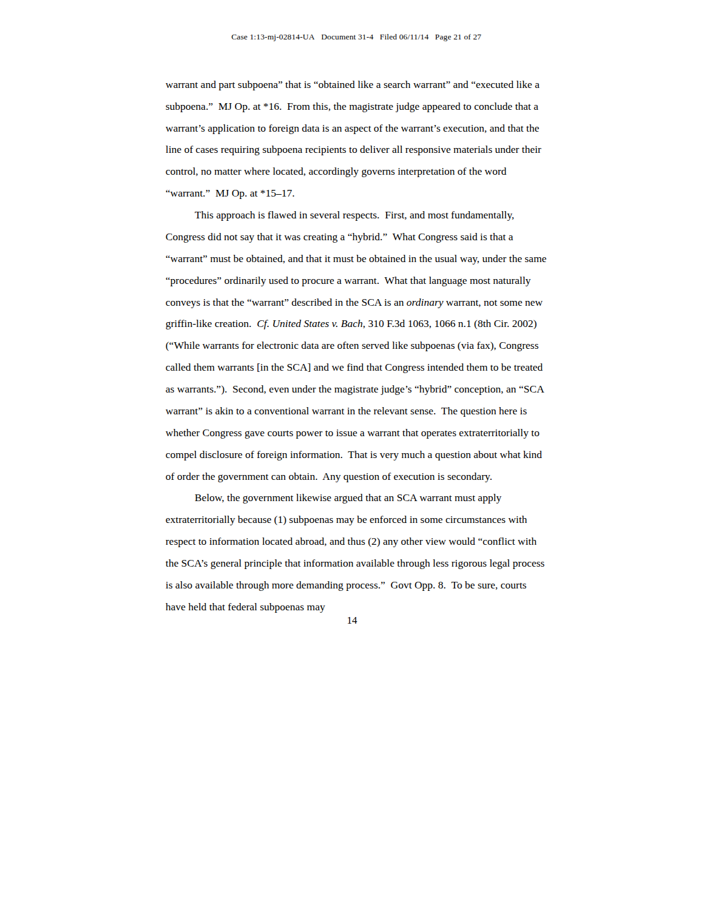Case 1:13-mj-02814-UA Document 31-4 Filed 06/11/14 Page 21 of 27
warrant and part subpoena” that is “obtained like a search warrant” and “executed like a subpoena.” MJ Op. at *16. From this, the magistrate judge appeared to conclude that a warrant’s application to foreign data is an aspect of the warrant’s execution, and that the line of cases requiring subpoena recipients to deliver all responsive materials under their control, no matter where located, accordingly governs interpretation of the word “warrant.” MJ Op. at *15–17.
This approach is flawed in several respects. First, and most fundamentally, Congress did not say that it was creating a “hybrid.” What Congress said is that a “warrant” must be obtained, and that it must be obtained in the usual way, under the same “procedures” ordinarily used to procure a warrant. What that language most naturally conveys is that the “warrant” described in the SCA is an ordinary warrant, not some new griffin-like creation. Cf. United States v. Bach, 310 F.3d 1063, 1066 n.1 (8th Cir. 2002) (“While warrants for electronic data are often served like subpoenas (via fax), Congress called them warrants [in the SCA] and we find that Congress intended them to be treated as warrants.”). Second, even under the magistrate judge’s “hybrid” conception, an “SCA warrant” is akin to a conventional warrant in the relevant sense. The question here is whether Congress gave courts power to issue a warrant that operates extraterritorially to compel disclosure of foreign information. That is very much a question about what kind of order the government can obtain. Any question of execution is secondary.
Below, the government likewise argued that an SCA warrant must apply extraterritorially because (1) subpoenas may be enforced in some circumstances with respect to information located abroad, and thus (2) any other view would “conflict with the SCA’s general principle that information available through less rigorous legal process is also available through more demanding process.” Govt Opp. 8. To be sure, courts have held that federal subpoenas may
14